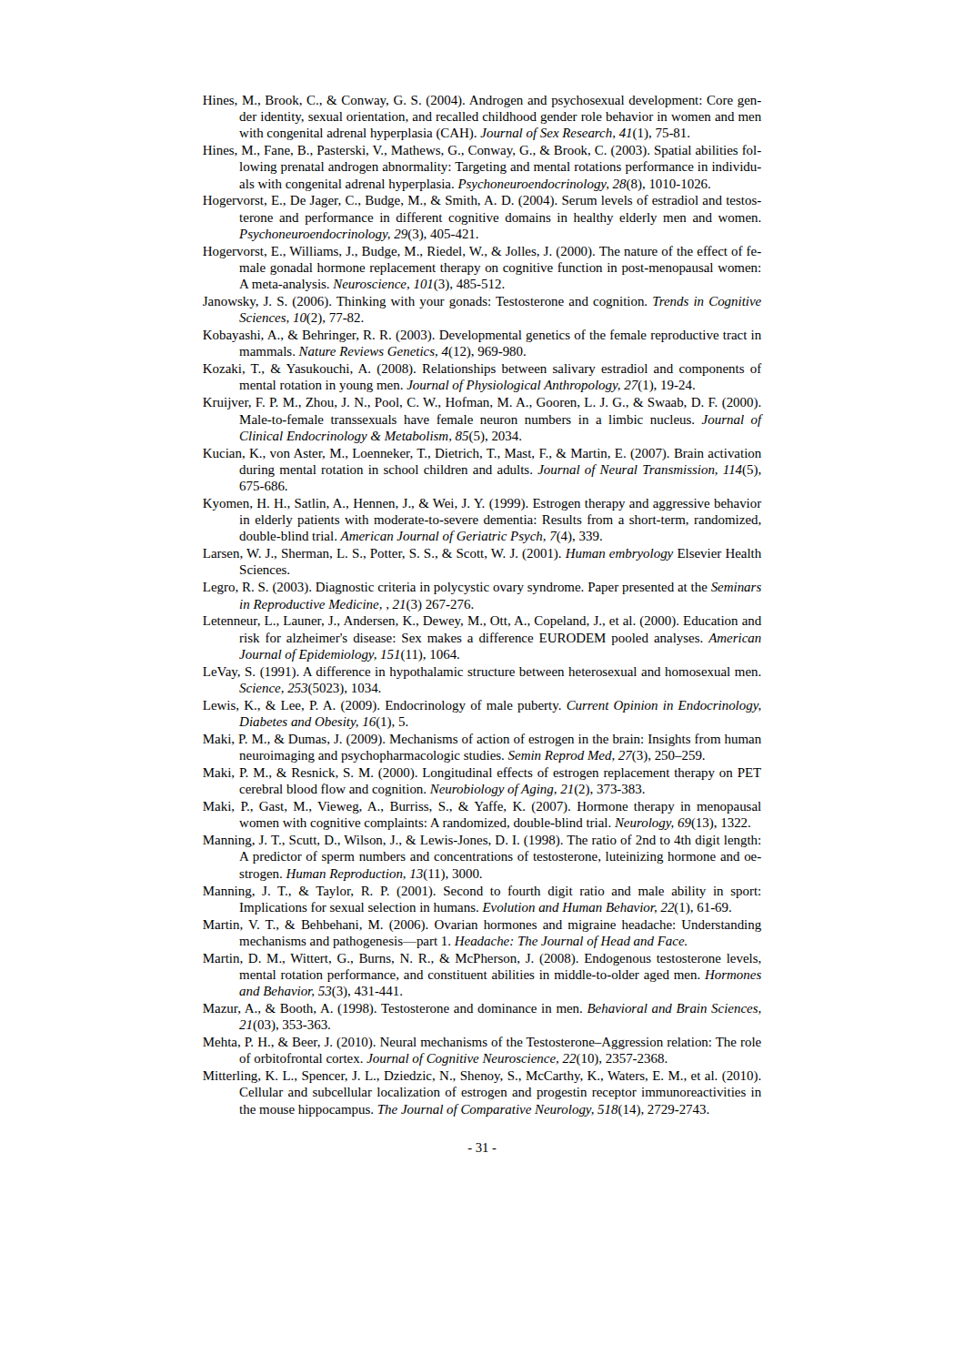Hines, M., Brook, C., & Conway, G. S. (2004). Androgen and psychosexual development: Core gender identity, sexual orientation, and recalled childhood gender role behavior in women and men with congenital adrenal hyperplasia (CAH). Journal of Sex Research, 41(1), 75-81.
Hines, M., Fane, B., Pasterski, V., Mathews, G., Conway, G., & Brook, C. (2003). Spatial abilities following prenatal androgen abnormality: Targeting and mental rotations performance in individuals with congenital adrenal hyperplasia. Psychoneuroendocrinology, 28(8), 1010-1026.
Hogervorst, E., De Jager, C., Budge, M., & Smith, A. D. (2004). Serum levels of estradiol and testosterone and performance in different cognitive domains in healthy elderly men and women. Psychoneuroendocrinology, 29(3), 405-421.
Hogervorst, E., Williams, J., Budge, M., Riedel, W., & Jolles, J. (2000). The nature of the effect of female gonadal hormone replacement therapy on cognitive function in post-menopausal women: A meta-analysis. Neuroscience, 101(3), 485-512.
Janowsky, J. S. (2006). Thinking with your gonads: Testosterone and cognition. Trends in Cognitive Sciences, 10(2), 77-82.
Kobayashi, A., & Behringer, R. R. (2003). Developmental genetics of the female reproductive tract in mammals. Nature Reviews Genetics, 4(12), 969-980.
Kozaki, T., & Yasukouchi, A. (2008). Relationships between salivary estradiol and components of mental rotation in young men. Journal of Physiological Anthropology, 27(1), 19-24.
Kruijver, F. P. M., Zhou, J. N., Pool, C. W., Hofman, M. A., Gooren, L. J. G., & Swaab, D. F. (2000). Male-to-female transsexuals have female neuron numbers in a limbic nucleus. Journal of Clinical Endocrinology & Metabolism, 85(5), 2034.
Kucian, K., von Aster, M., Loenneker, T., Dietrich, T., Mast, F., & Martin, E. (2007). Brain activation during mental rotation in school children and adults. Journal of Neural Transmission, 114(5), 675-686.
Kyomen, H. H., Satlin, A., Hennen, J., & Wei, J. Y. (1999). Estrogen therapy and aggressive behavior in elderly patients with moderate-to-severe dementia: Results from a short-term, randomized, double-blind trial. American Journal of Geriatric Psych, 7(4), 339.
Larsen, W. J., Sherman, L. S., Potter, S. S., & Scott, W. J. (2001). Human embryology Elsevier Health Sciences.
Legro, R. S. (2003). Diagnostic criteria in polycystic ovary syndrome. Paper presented at the Seminars in Reproductive Medicine, , 21(3) 267-276.
Letenneur, L., Launer, J., Andersen, K., Dewey, M., Ott, A., Copeland, J., et al. (2000). Education and risk for alzheimer's disease: Sex makes a difference EURODEM pooled analyses. American Journal of Epidemiology, 151(11), 1064.
LeVay, S. (1991). A difference in hypothalamic structure between heterosexual and homosexual men. Science, 253(5023), 1034.
Lewis, K., & Lee, P. A. (2009). Endocrinology of male puberty. Current Opinion in Endocrinology, Diabetes and Obesity, 16(1), 5.
Maki, P. M., & Dumas, J. (2009). Mechanisms of action of estrogen in the brain: Insights from human neuroimaging and psychopharmacologic studies. Semin Reprod Med, 27(3), 250–259.
Maki, P. M., & Resnick, S. M. (2000). Longitudinal effects of estrogen replacement therapy on PET cerebral blood flow and cognition. Neurobiology of Aging, 21(2), 373-383.
Maki, P., Gast, M., Vieweg, A., Burriss, S., & Yaffe, K. (2007). Hormone therapy in menopausal women with cognitive complaints: A randomized, double-blind trial. Neurology, 69(13), 1322.
Manning, J. T., Scutt, D., Wilson, J., & Lewis-Jones, D. I. (1998). The ratio of 2nd to 4th digit length: A predictor of sperm numbers and concentrations of testosterone, luteinizing hormone and oestrogen. Human Reproduction, 13(11), 3000.
Manning, J. T., & Taylor, R. P. (2001). Second to fourth digit ratio and male ability in sport: Implications for sexual selection in humans. Evolution and Human Behavior, 22(1), 61-69.
Martin, V. T., & Behbehani, M. (2006). Ovarian hormones and migraine headache: Understanding mechanisms and pathogenesis—part 1. Headache: The Journal of Head and Face.
Martin, D. M., Wittert, G., Burns, N. R., & McPherson, J. (2008). Endogenous testosterone levels, mental rotation performance, and constituent abilities in middle-to-older aged men. Hormones and Behavior, 53(3), 431-441.
Mazur, A., & Booth, A. (1998). Testosterone and dominance in men. Behavioral and Brain Sciences, 21(03), 353-363.
Mehta, P. H., & Beer, J. (2010). Neural mechanisms of the Testosterone–Aggression relation: The role of orbitofrontal cortex. Journal of Cognitive Neuroscience, 22(10), 2357-2368.
Mitterling, K. L., Spencer, J. L., Dziedzic, N., Shenoy, S., McCarthy, K., Waters, E. M., et al. (2010). Cellular and subcellular localization of estrogen and progestin receptor immunoreactivities in the mouse hippocampus. The Journal of Comparative Neurology, 518(14), 2729-2743.
- 31 -